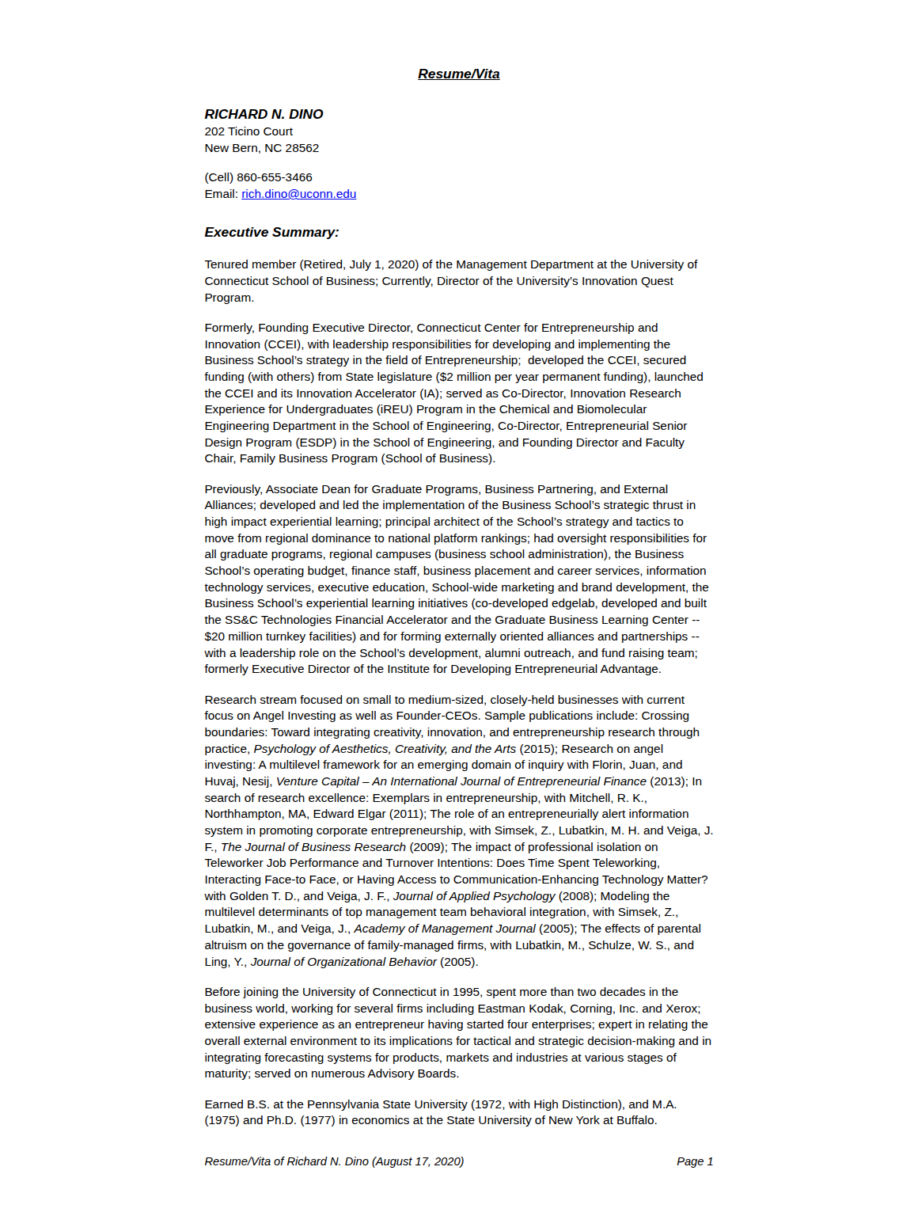Resume/Vita
RICHARD N. DINO
202 Ticino Court
New Bern, NC 28562
(Cell) 860-655-3466
Email: rich.dino@uconn.edu
Executive Summary:
Tenured member (Retired, July 1, 2020) of the Management Department at the University of Connecticut School of Business; Currently, Director of the University’s Innovation Quest Program.
Formerly, Founding Executive Director, Connecticut Center for Entrepreneurship and Innovation (CCEI), with leadership responsibilities for developing and implementing the Business School’s strategy in the field of Entrepreneurship; developed the CCEI, secured funding (with others) from State legislature ($2 million per year permanent funding), launched the CCEI and its Innovation Accelerator (IA); served as Co-Director, Innovation Research Experience for Undergraduates (iREU) Program in the Chemical and Biomolecular Engineering Department in the School of Engineering, Co-Director, Entrepreneurial Senior Design Program (ESDP) in the School of Engineering, and Founding Director and Faculty Chair, Family Business Program (School of Business).
Previously, Associate Dean for Graduate Programs, Business Partnering, and External Alliances; developed and led the implementation of the Business School’s strategic thrust in high impact experiential learning; principal architect of the School’s strategy and tactics to move from regional dominance to national platform rankings; had oversight responsibilities for all graduate programs, regional campuses (business school administration), the Business School’s operating budget, finance staff, business placement and career services, information technology services, executive education, School-wide marketing and brand development, the Business School’s experiential learning initiatives (co-developed edgelab, developed and built the SS&C Technologies Financial Accelerator and the Graduate Business Learning Center -- $20 million turnkey facilities) and for forming externally oriented alliances and partnerships -- with a leadership role on the School’s development, alumni outreach, and fund raising team; formerly Executive Director of the Institute for Developing Entrepreneurial Advantage.
Research stream focused on small to medium-sized, closely-held businesses with current focus on Angel Investing as well as Founder-CEOs. Sample publications include: Crossing boundaries: Toward integrating creativity, innovation, and entrepreneurship research through practice, Psychology of Aesthetics, Creativity, and the Arts (2015); Research on angel investing: A multilevel framework for an emerging domain of inquiry with Florin, Juan, and Huvaj, Nesij, Venture Capital – An International Journal of Entrepreneurial Finance (2013); In search of research excellence: Exemplars in entrepreneurship, with Mitchell, R. K., Northhampton, MA, Edward Elgar (2011); The role of an entrepreneurially alert information system in promoting corporate entrepreneurship, with Simsek, Z., Lubatkin, M. H. and Veiga, J. F., The Journal of Business Research (2009); The impact of professional isolation on Teleworker Job Performance and Turnover Intentions: Does Time Spent Teleworking, Interacting Face-to Face, or Having Access to Communication-Enhancing Technology Matter? with Golden T. D., and Veiga, J. F., Journal of Applied Psychology (2008); Modeling the multilevel determinants of top management team behavioral integration, with Simsek, Z., Lubatkin, M., and Veiga, J., Academy of Management Journal (2005); The effects of parental altruism on the governance of family-managed firms, with Lubatkin, M., Schulze, W. S., and Ling, Y., Journal of Organizational Behavior (2005).
Before joining the University of Connecticut in 1995, spent more than two decades in the business world, working for several firms including Eastman Kodak, Corning, Inc. and Xerox; extensive experience as an entrepreneur having started four enterprises; expert in relating the overall external environment to its implications for tactical and strategic decision-making and in integrating forecasting systems for products, markets and industries at various stages of maturity; served on numerous Advisory Boards.
Earned B.S. at the Pennsylvania State University (1972, with High Distinction), and M.A. (1975) and Ph.D. (1977) in economics at the State University of New York at Buffalo.
Resume/Vita of Richard N. Dino (August 17, 2020) Page 1